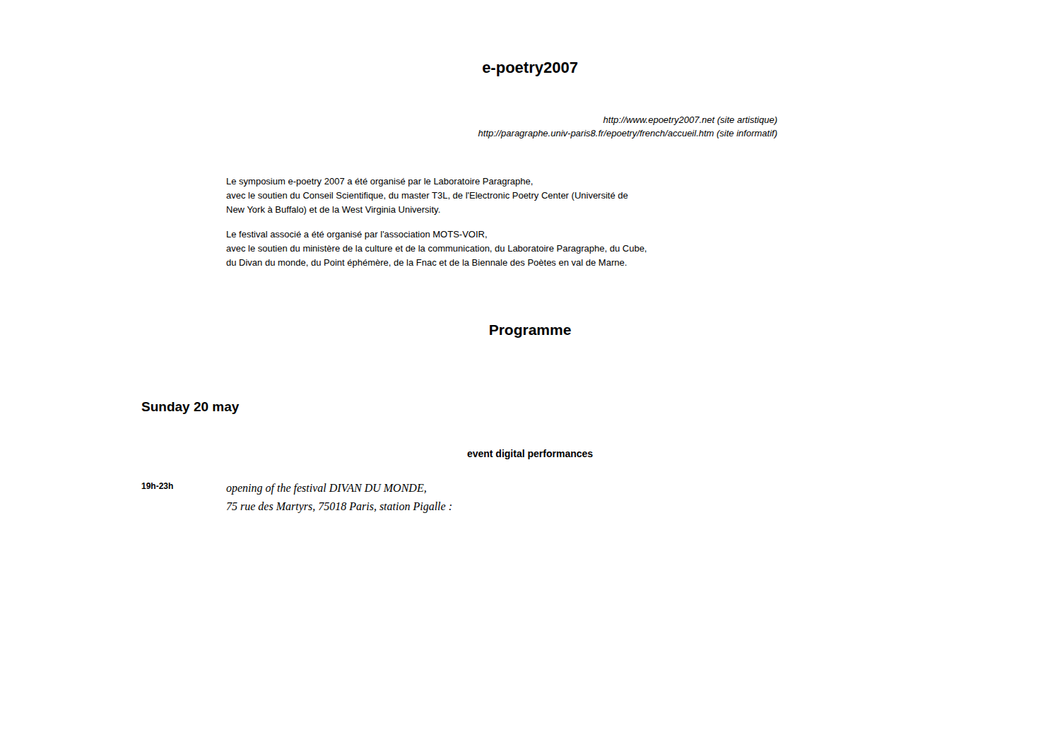e-poetry2007
http://www.epoetry2007.net (site artistique)
http://paragraphe.univ-paris8.fr/epoetry/french/accueil.htm (site informatif)
Le symposium e-poetry 2007 a été organisé par le Laboratoire Paragraphe,
avec le soutien du Conseil Scientifique, du master T3L, de l'Electronic Poetry Center (Université de
New York à Buffalo) et de la West Virginia University.
Le festival associé a été organisé par l'association MOTS-VOIR,
avec le soutien du ministère de la culture et de la communication, du Laboratoire Paragraphe, du Cube,
du Divan du monde, du Point éphémère, de la Fnac et de la Biennale des Poètes en val de Marne.
Programme
Sunday 20 may
event digital performances
| 19h-23h | opening of the festival DIVAN DU MONDE, 75 rue des Martyrs, 75018 Paris, station Pigalle : |